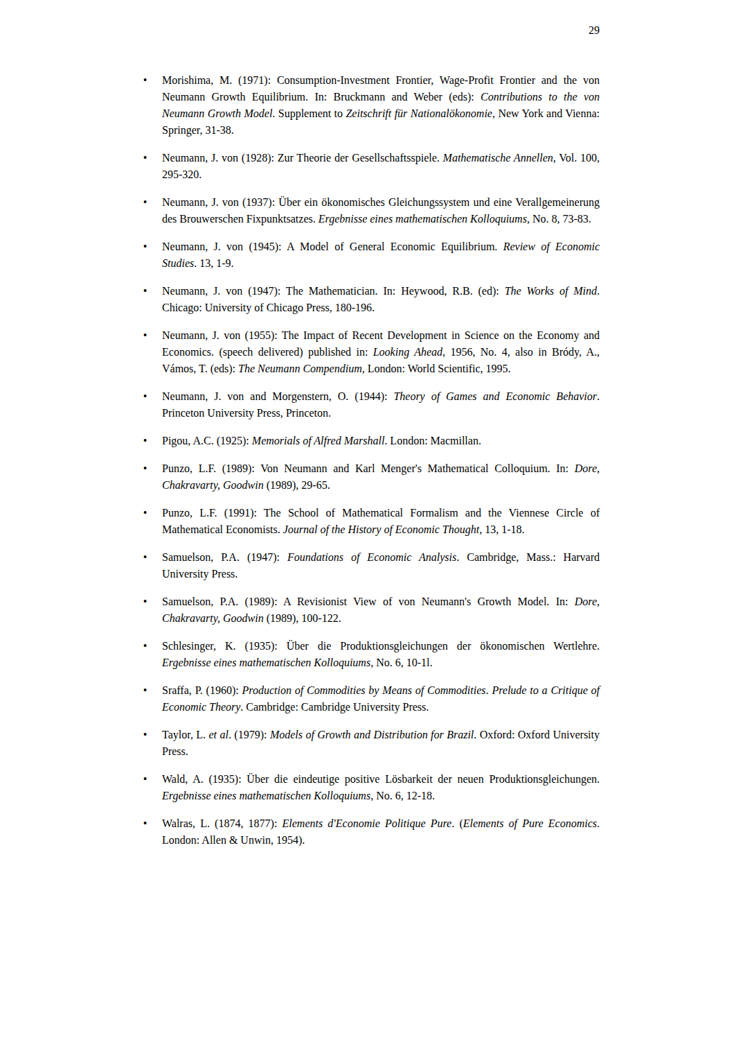29
Morishima, M. (1971): Consumption-Investment Frontier, Wage-Profit Frontier and the von Neumann Growth Equilibrium. In: Bruckmann and Weber (eds): Contributions to the von Neumann Growth Model. Supplement to Zeitschrift für Nationalökonomie, New York and Vienna: Springer, 31-38.
Neumann, J. von (1928): Zur Theorie der Gesellschaftsspiele. Mathematische Annellen, Vol. 100, 295-320.
Neumann, J. von (1937): Über ein ökonomisches Gleichungssystem und eine Verallgemeinerung des Brouwerschen Fixpunktsatzes. Ergebnisse eines mathematischen Kolloquiums, No. 8, 73-83.
Neumann, J. von (1945): A Model of General Economic Equilibrium. Review of Economic Studies. 13, 1-9.
Neumann, J. von (1947): The Mathematician. In: Heywood, R.B. (ed): The Works of Mind. Chicago: University of Chicago Press, 180-196.
Neumann, J. von (1955): The Impact of Recent Development in Science on the Economy and Economics. (speech delivered) published in: Looking Ahead, 1956, No. 4, also in Bródy, A., Vámos, T. (eds): The Neumann Compendium, London: World Scientific, 1995.
Neumann, J. von and Morgenstern, O. (1944): Theory of Games and Economic Behavior. Princeton University Press, Princeton.
Pigou, A.C. (1925): Memorials of Alfred Marshall. London: Macmillan.
Punzo, L.F. (1989): Von Neumann and Karl Menger's Mathematical Colloquium. In: Dore, Chakravarty, Goodwin (1989), 29-65.
Punzo, L.F. (1991): The School of Mathematical Formalism and the Viennese Circle of Mathematical Economists. Journal of the History of Economic Thought, 13, 1-18.
Samuelson, P.A. (1947): Foundations of Economic Analysis. Cambridge, Mass.: Harvard University Press.
Samuelson, P.A. (1989): A Revisionist View of von Neumann's Growth Model. In: Dore, Chakravarty, Goodwin (1989), 100-122.
Schlesinger, K. (1935): Über die Produktionsgleichungen der ökonomischen Wertlehre. Ergebnisse eines mathematischen Kolloquiums, No. 6, 10-1l.
Sraffa, P. (1960): Production of Commodities by Means of Commodities. Prelude to a Critique of Economic Theory. Cambridge: Cambridge University Press.
Taylor, L. et al. (1979): Models of Growth and Distribution for Brazil. Oxford: Oxford University Press.
Wald, A. (1935): Über die eindeutige positive Lösbarkeit der neuen Produktionsgleichungen. Ergebnisse eines mathematischen Kolloquiums, No. 6, 12-18.
Walras, L. (1874, 1877): Elements d'Economie Politique Pure. (Elements of Pure Economics. London: Allen & Unwin, 1954).